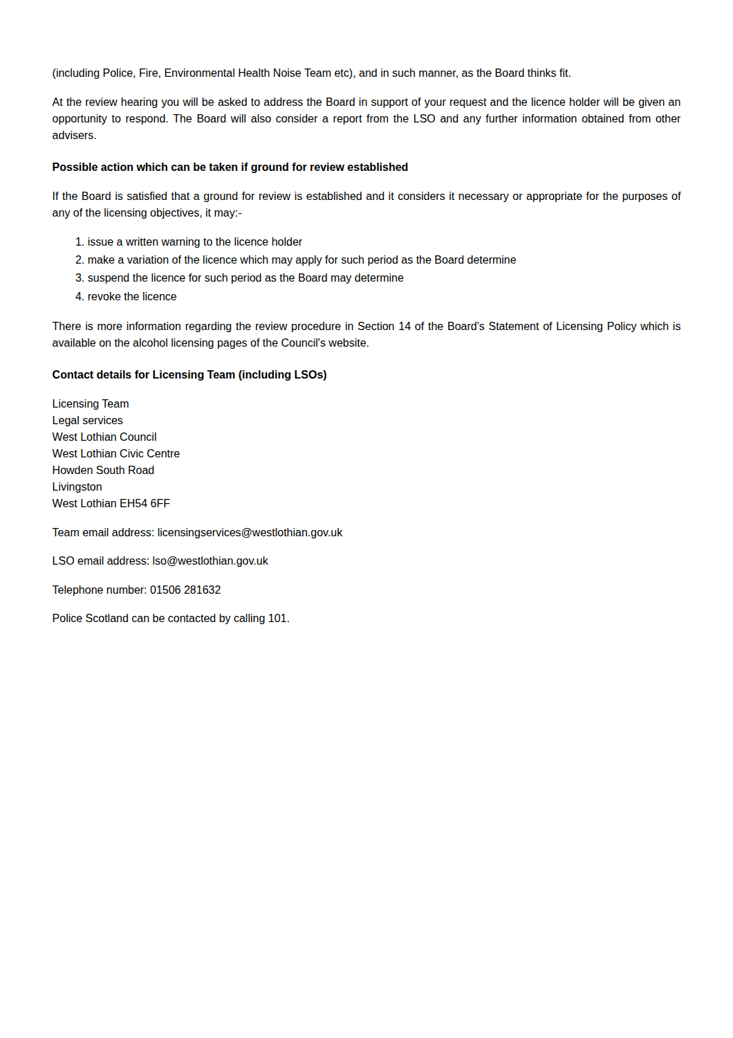(including Police, Fire, Environmental Health Noise Team etc), and in such manner, as the Board thinks fit.
At the review hearing you will be asked to address the Board in support of your request and the licence holder will be given an opportunity to respond. The Board will also consider a report from the LSO and any further information obtained from other advisers.
Possible action which can be taken if ground for review established
If the Board is satisfied that a ground for review is established and it considers it necessary or appropriate for the purposes of any of the licensing objectives, it may:-
issue a written warning to the licence holder
make a variation of the licence which may apply for such period as the Board determine
suspend the licence for such period as the Board may determine
revoke the licence
There is more information regarding the review procedure in Section 14 of the Board's Statement of Licensing Policy which is available on the alcohol licensing pages of the Council's website.
Contact details for Licensing Team (including LSOs)
Licensing Team
Legal services
West Lothian Council
West Lothian Civic Centre
Howden South Road
Livingston
West Lothian EH54 6FF
Team email address: licensingservices@westlothian.gov.uk
LSO email address: lso@westlothian.gov.uk
Telephone number: 01506 281632
Police Scotland can be contacted by calling 101.